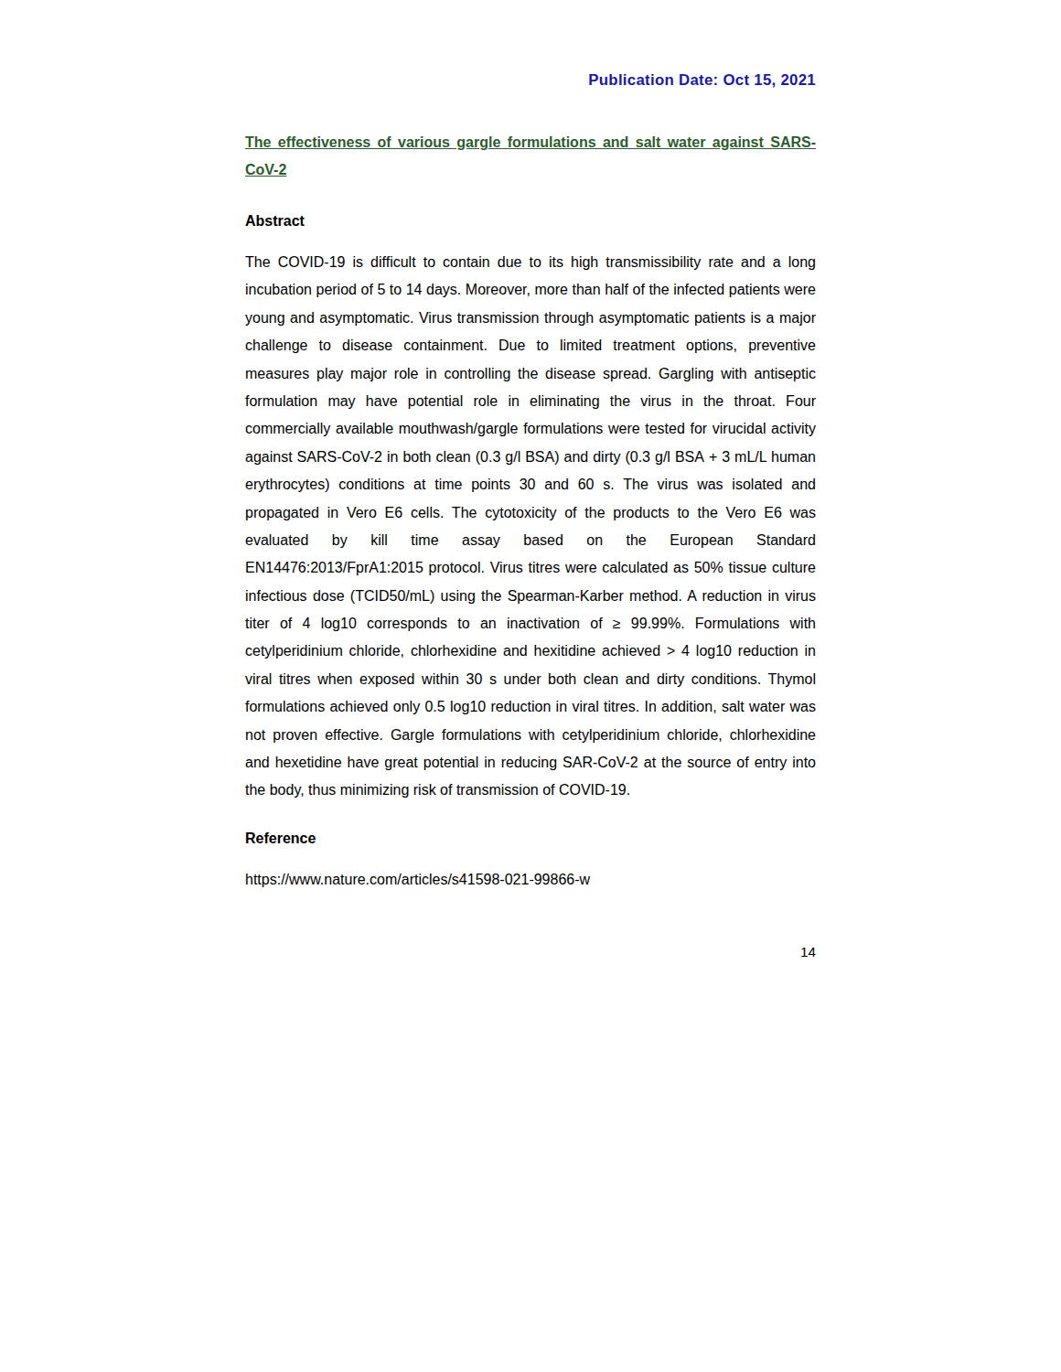Publication Date: Oct 15, 2021
The effectiveness of various gargle formulations and salt water against SARS-CoV-2
Abstract
The COVID-19 is difficult to contain due to its high transmissibility rate and a long incubation period of 5 to 14 days. Moreover, more than half of the infected patients were young and asymptomatic. Virus transmission through asymptomatic patients is a major challenge to disease containment. Due to limited treatment options, preventive measures play major role in controlling the disease spread. Gargling with antiseptic formulation may have potential role in eliminating the virus in the throat. Four commercially available mouthwash/gargle formulations were tested for virucidal activity against SARS-CoV-2 in both clean (0.3 g/l BSA) and dirty (0.3 g/l BSA + 3 mL/L human erythrocytes) conditions at time points 30 and 60 s. The virus was isolated and propagated in Vero E6 cells. The cytotoxicity of the products to the Vero E6 was evaluated by kill time assay based on the European Standard EN14476:2013/FprA1:2015 protocol. Virus titres were calculated as 50% tissue culture infectious dose (TCID50/mL) using the Spearman-Karber method. A reduction in virus titer of 4 log10 corresponds to an inactivation of ≥ 99.99%. Formulations with cetylperidinium chloride, chlorhexidine and hexitidine achieved > 4 log10 reduction in viral titres when exposed within 30 s under both clean and dirty conditions. Thymol formulations achieved only 0.5 log10 reduction in viral titres. In addition, salt water was not proven effective. Gargle formulations with cetylperidinium chloride, chlorhexidine and hexetidine have great potential in reducing SAR-CoV-2 at the source of entry into the body, thus minimizing risk of transmission of COVID-19.
Reference
https://www.nature.com/articles/s41598-021-99866-w
14